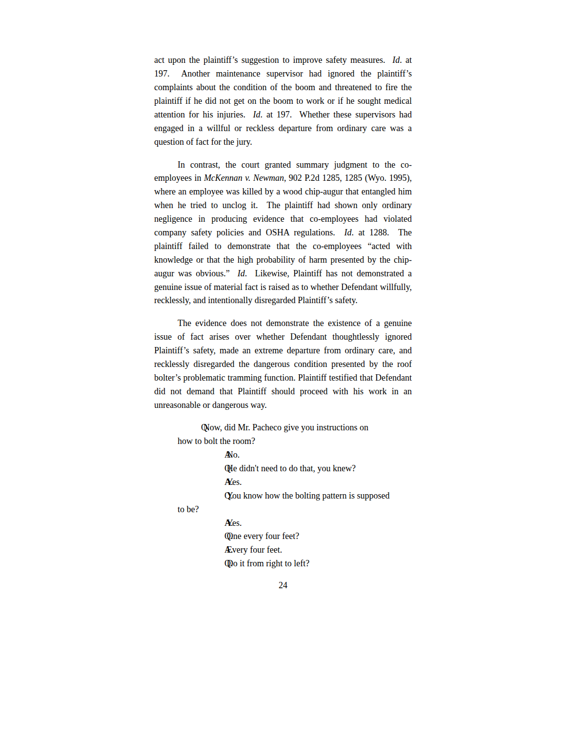act upon the plaintiff’s suggestion to improve safety measures. Id. at 197. Another maintenance supervisor had ignored the plaintiff’s complaints about the condition of the boom and threatened to fire the plaintiff if he did not get on the boom to work or if he sought medical attention for his injuries. Id. at 197. Whether these supervisors had engaged in a willful or reckless departure from ordinary care was a question of fact for the jury.
In contrast, the court granted summary judgment to the co-employees in McKennan v. Newman, 902 P.2d 1285, 1285 (Wyo. 1995), where an employee was killed by a wood chip-augur that entangled him when he tried to unclog it. The plaintiff had shown only ordinary negligence in producing evidence that co-employees had violated company safety policies and OSHA regulations. Id. at 1288. The plaintiff failed to demonstrate that the co-employees “acted with knowledge or that the high probability of harm presented by the chip-augur was obvious.” Id. Likewise, Plaintiff has not demonstrated a genuine issue of material fact is raised as to whether Defendant willfully, recklessly, and intentionally disregarded Plaintiff’s safety.
The evidence does not demonstrate the existence of a genuine issue of fact arises over whether Defendant thoughtlessly ignored Plaintiff’s safety, made an extreme departure from ordinary care, and recklessly disregarded the dangerous condition presented by the roof bolter’s problematic tramming function. Plaintiff testified that Defendant did not demand that Plaintiff should proceed with his work in an unreasonable or dangerous way.
Q. Now, did Mr. Pacheco give you instructions on
how to bolt the room?
A. No.
Q. He didn't need to do that, you knew?
A. Yes.
Q. You know how the bolting pattern is supposed
to be?
A. Yes.
Q. One every four feet?
A. Every four feet.
Q. Do it from right to left?
24